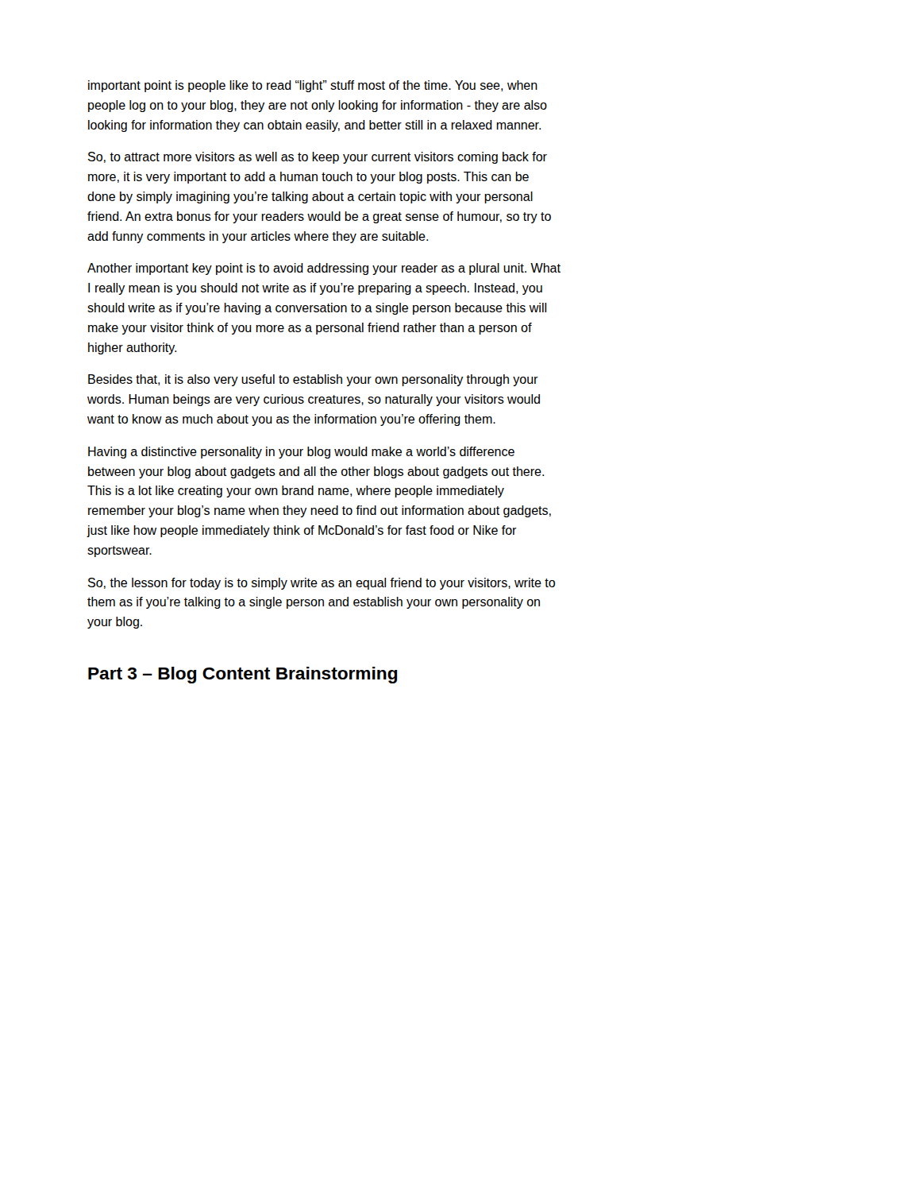important point is people like to read “light” stuff most of the time. You see, when people log on to your blog, they are not only looking for information - they are also looking for information they can obtain easily, and better still in a relaxed manner.
So, to attract more visitors as well as to keep your current visitors coming back for more, it is very important to add a human touch to your blog posts. This can be done by simply imagining you’re talking about a certain topic with your personal friend. An extra bonus for your readers would be a great sense of humour, so try to add funny comments in your articles where they are suitable.
Another important key point is to avoid addressing your reader as a plural unit. What I really mean is you should not write as if you’re preparing a speech. Instead, you should write as if you’re having a conversation to a single person because this will make your visitor think of you more as a personal friend rather than a person of higher authority.
Besides that, it is also very useful to establish your own personality through your words. Human beings are very curious creatures, so naturally your visitors would want to know as much about you as the information you’re offering them.
Having a distinctive personality in your blog would make a world’s difference between your blog about gadgets and all the other blogs about gadgets out there. This is a lot like creating your own brand name, where people immediately remember your blog’s name when they need to find out information about gadgets, just like how people immediately think of McDonald’s for fast food or Nike for sportswear.
So, the lesson for today is to simply write as an equal friend to your visitors, write to them as if you’re talking to a single person and establish your own personality on your blog.
Part 3 – Blog Content Brainstorming